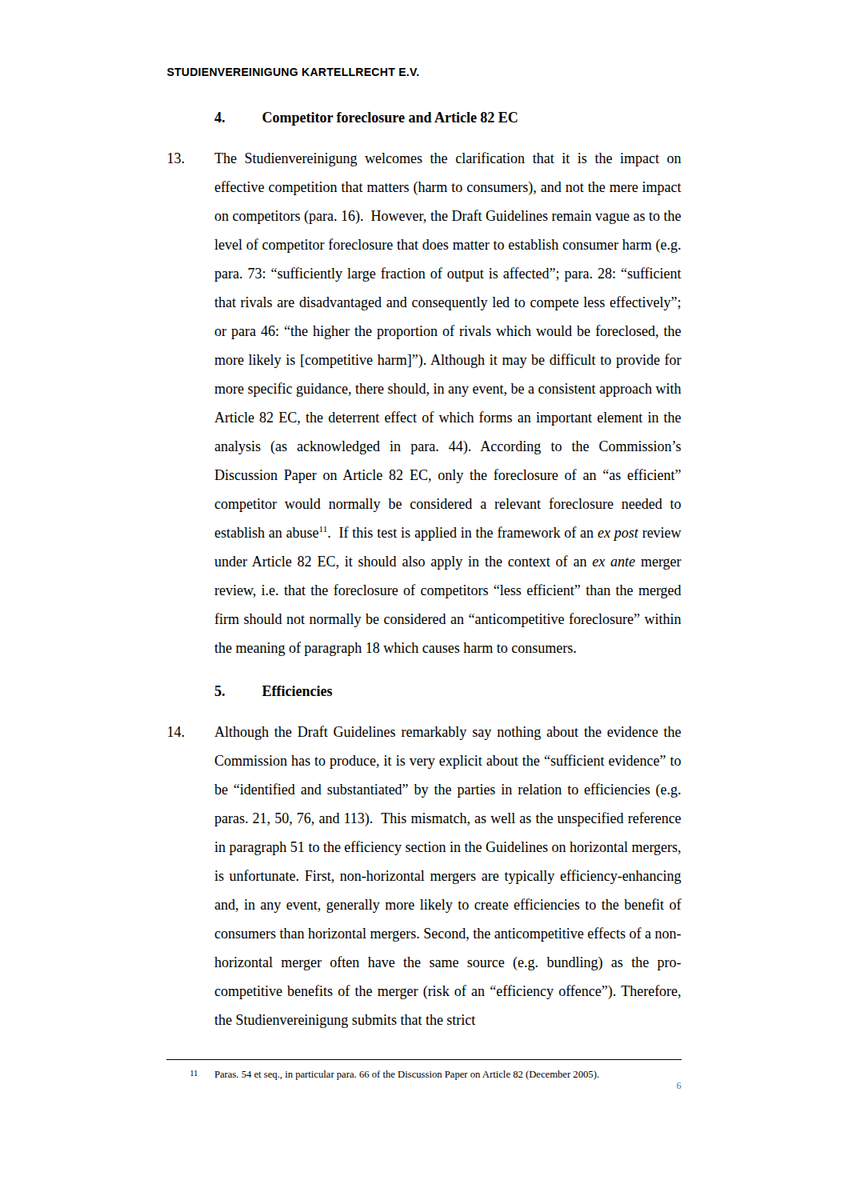STUDIENVEREINIGUNG KARTELLRECHT E.V.
4. Competitor foreclosure and Article 82 EC
13.
The Studienvereinigung welcomes the clarification that it is the impact on effective competition that matters (harm to consumers), and not the mere impact on competitors (para. 16). However, the Draft Guidelines remain vague as to the level of competitor foreclosure that does matter to establish consumer harm (e.g. para. 73: “sufficiently large fraction of output is affected”; para. 28: “sufficient that rivals are disadvantaged and consequently led to compete less effectively”; or para 46: “the higher the proportion of rivals which would be foreclosed, the more likely is [competitive harm]”). Although it may be difficult to provide for more specific guidance, there should, in any event, be a consistent approach with Article 82 EC, the deterrent effect of which forms an important element in the analysis (as acknowledged in para. 44). According to the Commission’s Discussion Paper on Article 82 EC, only the foreclosure of an “as efficient” competitor would normally be considered a relevant foreclosure needed to establish an abuse11. If this test is applied in the framework of an ex post review under Article 82 EC, it should also apply in the context of an ex ante merger review, i.e. that the foreclosure of competitors “less efficient” than the merged firm should not normally be considered an “anticompetitive foreclosure” within the meaning of paragraph 18 which causes harm to consumers.
5. Efficiencies
14.
Although the Draft Guidelines remarkably say nothing about the evidence the Commission has to produce, it is very explicit about the “sufficient evidence” to be “identified and substantiated” by the parties in relation to efficiencies (e.g. paras. 21, 50, 76, and 113). This mismatch, as well as the unspecified reference in paragraph 51 to the efficiency section in the Guidelines on horizontal mergers, is unfortunate. First, non-horizontal mergers are typically efficiency-enhancing and, in any event, generally more likely to create efficiencies to the benefit of consumers than horizontal mergers. Second, the anticompetitive effects of a non-horizontal merger often have the same source (e.g. bundling) as the pro-competitive benefits of the merger (risk of an “efficiency offence”). Therefore, the Studienvereinigung submits that the strict
11 Paras. 54 et seq., in particular para. 66 of the Discussion Paper on Article 82 (December 2005).
6